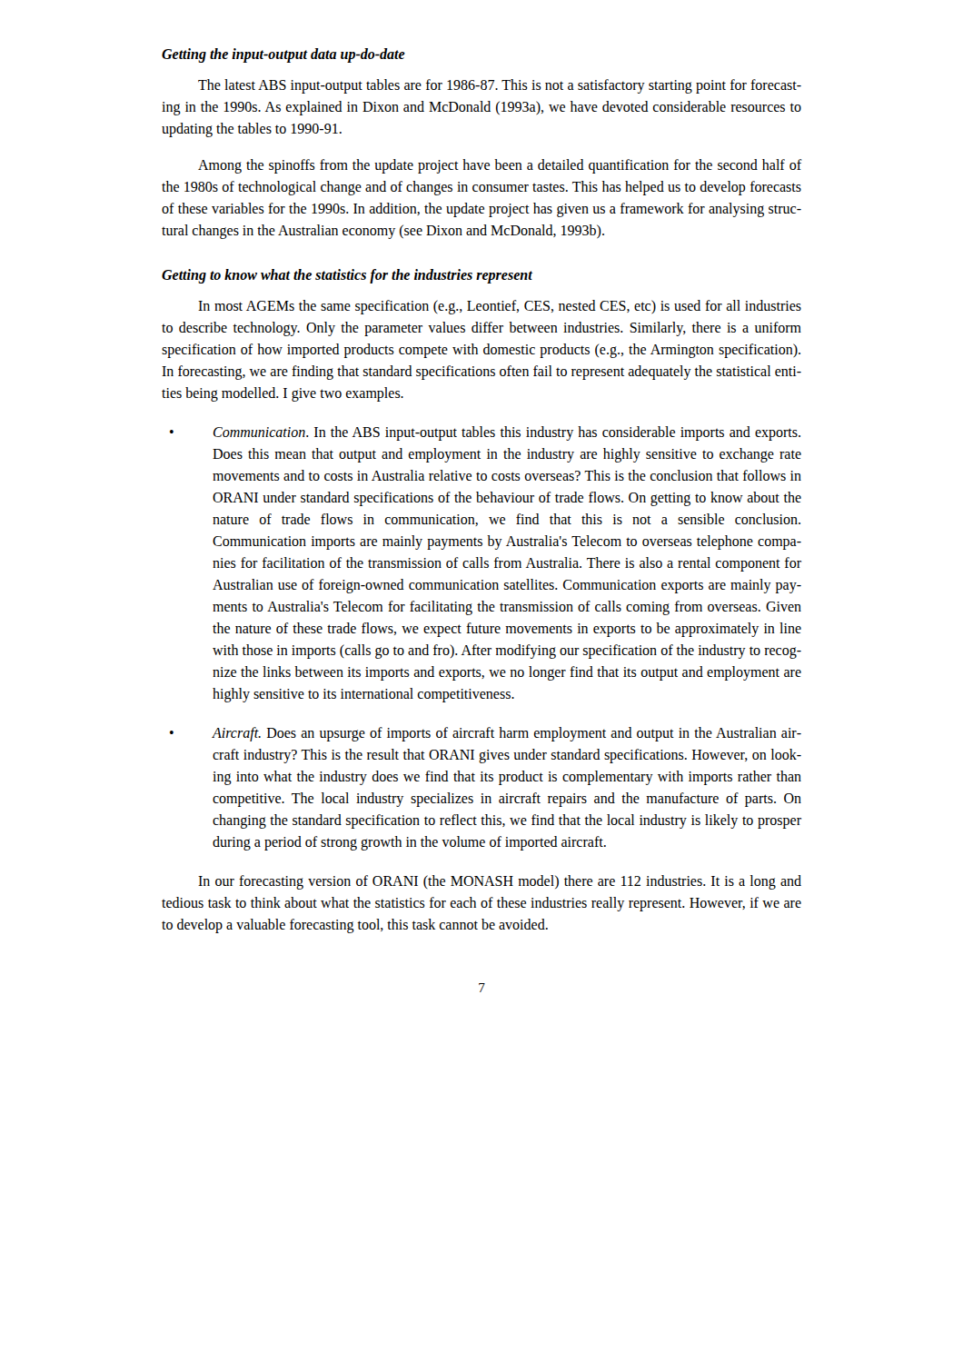Getting the input-output data up-do-date
The latest ABS input-output tables are for 1986-87. This is not a satisfactory starting point for forecasting in the 1990s. As explained in Dixon and McDonald (1993a), we have devoted considerable resources to updating the tables to 1990-91.
Among the spinoffs from the update project have been a detailed quantification for the second half of the 1980s of technological change and of changes in consumer tastes. This has helped us to develop forecasts of these variables for the 1990s. In addition, the update project has given us a framework for analysing structural changes in the Australian economy (see Dixon and McDonald, 1993b).
Getting to know what the statistics for the industries represent
In most AGEMs the same specification (e.g., Leontief, CES, nested CES, etc) is used for all industries to describe technology. Only the parameter values differ between industries. Similarly, there is a uniform specification of how imported products compete with domestic products (e.g., the Armington specification). In forecasting, we are finding that standard specifications often fail to represent adequately the statistical entities being modelled. I give two examples.
Communication. In the ABS input-output tables this industry has considerable imports and exports. Does this mean that output and employment in the industry are highly sensitive to exchange rate movements and to costs in Australia relative to costs overseas? This is the conclusion that follows in ORANI under standard specifications of the behaviour of trade flows. On getting to know about the nature of trade flows in communication, we find that this is not a sensible conclusion. Communication imports are mainly payments by Australia's Telecom to overseas telephone companies for facilitation of the transmission of calls from Australia. There is also a rental component for Australian use of foreign-owned communication satellites. Communication exports are mainly payments to Australia's Telecom for facilitating the transmission of calls coming from overseas. Given the nature of these trade flows, we expect future movements in exports to be approximately in line with those in imports (calls go to and fro). After modifying our specification of the industry to recognize the links between its imports and exports, we no longer find that its output and employment are highly sensitive to its international competitiveness.
Aircraft. Does an upsurge of imports of aircraft harm employment and output in the Australian aircraft industry? This is the result that ORANI gives under standard specifications. However, on looking into what the industry does we find that its product is complementary with imports rather than competitive. The local industry specializes in aircraft repairs and the manufacture of parts. On changing the standard specification to reflect this, we find that the local industry is likely to prosper during a period of strong growth in the volume of imported aircraft.
In our forecasting version of ORANI (the MONASH model) there are 112 industries. It is a long and tedious task to think about what the statistics for each of these industries really represent. However, if we are to develop a valuable forecasting tool, this task cannot be avoided.
7